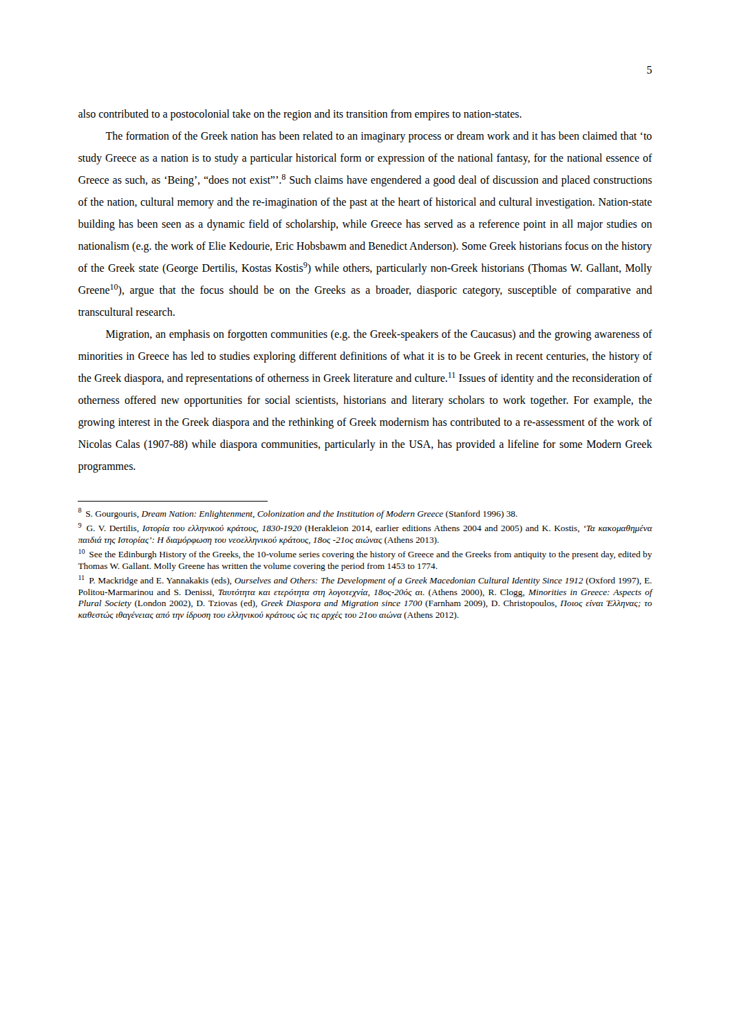5
also contributed to a postocolonial take on the region and its transition from empires to nation-states.
The formation of the Greek nation has been related to an imaginary process or dream work and it has been claimed that ‘to study Greece as a nation is to study a particular historical form or expression of the national fantasy, for the national essence of Greece as such, as ‘Being’, “does not exist”’.8 Such claims have engendered a good deal of discussion and placed constructions of the nation, cultural memory and the re-imagination of the past at the heart of historical and cultural investigation. Nation-state building has been seen as a dynamic field of scholarship, while Greece has served as a reference point in all major studies on nationalism (e.g. the work of Elie Kedourie, Eric Hobsbawm and Benedict Anderson). Some Greek historians focus on the history of the Greek state (George Dertilis, Kostas Kostis9) while others, particularly non-Greek historians (Thomas W. Gallant, Molly Greene10), argue that the focus should be on the Greeks as a broader, diasporic category, susceptible of comparative and transcultural research.
Migration, an emphasis on forgotten communities (e.g. the Greek-speakers of the Caucasus) and the growing awareness of minorities in Greece has led to studies exploring different definitions of what it is to be Greek in recent centuries, the history of the Greek diaspora, and representations of otherness in Greek literature and culture.11 Issues of identity and the reconsideration of otherness offered new opportunities for social scientists, historians and literary scholars to work together. For example, the growing interest in the Greek diaspora and the rethinking of Greek modernism has contributed to a re-assessment of the work of Nicolas Calas (1907-88) while diaspora communities, particularly in the USA, has provided a lifeline for some Modern Greek programmes.
8 S. Gourgouris, Dream Nation: Enlightenment, Colonization and the Institution of Modern Greece (Stanford 1996) 38.
9 G. V. Dertilis, Ιστορία του ελληνικού κράτους, 1830-1920 (Herakleion 2014, earlier editions Athens 2004 and 2005) and K. Kostis, ‘Τα κακομαθημένα παιδιά της Ιστορίας’: Η διαμόρφωση του νεοελληνικού κράτους, 18ος -21ος αιώνας (Athens 2013).
10 See the Edinburgh History of the Greeks, the 10-volume series covering the history of Greece and the Greeks from antiquity to the present day, edited by Thomas W. Gallant. Molly Greene has written the volume covering the period from 1453 to 1774.
11 P. Mackridge and E. Yannakakis (eds), Ourselves and Others: The Development of a Greek Macedonian Cultural Identity Since 1912 (Oxford 1997), E. Politou-Marmarinou and S. Denissi, Ταυτότητα και ετερότητα στη λογοτεχνία, 18ος-20ός αι. (Athens 2000), R. Clogg, Minorities in Greece: Aspects of Plural Society (London 2002), D. Tziovas (ed), Greek Diaspora and Migration since 1700 (Farnham 2009), D. Christopoulos, Ποιος είναι Έλληνας; το καθεστώς ιθαγένειας από την ίδρυση του ελληνικού κράτους ώς τις αρχές του 21ου αιώνα (Athens 2012).